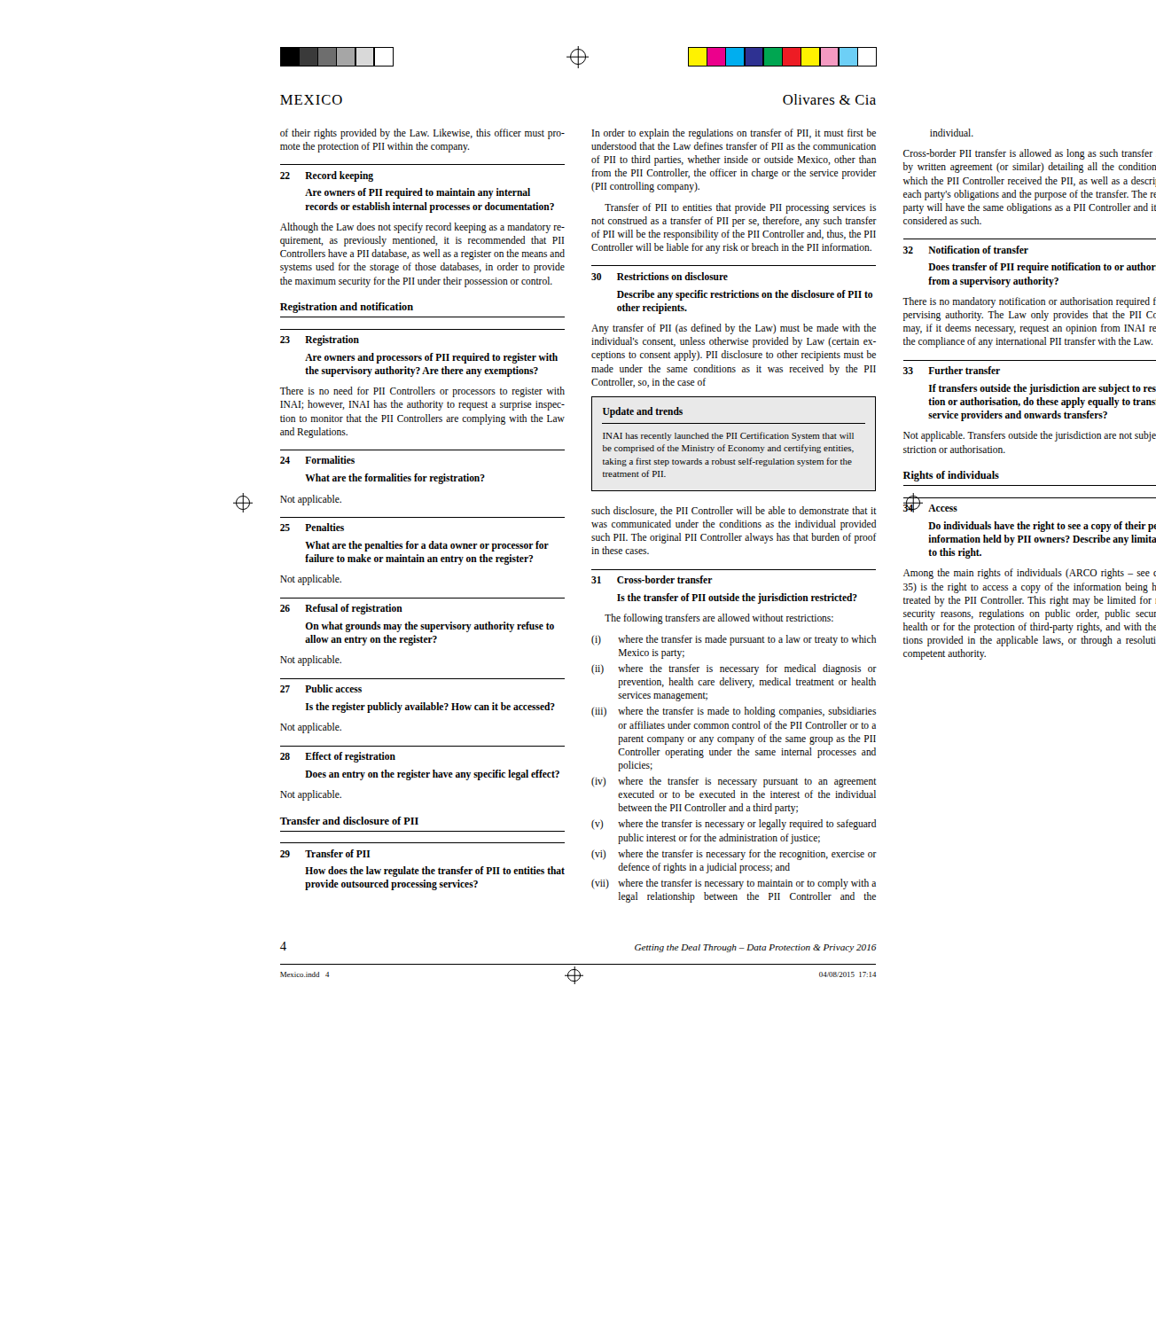MEXICO
Olivares & Cia
of their rights provided by the Law. Likewise, this officer must promote the protection of PII within the company.
22
Record keeping
Are owners of PII required to maintain any internal records or establish internal processes or documentation?
Although the Law does not specify record keeping as a mandatory requirement, as previously mentioned, it is recommended that PII Controllers have a PII database, as well as a register on the means and systems used for the storage of those databases, in order to provide the maximum security for the PII under their possession or control.
Registration and notification
23
Registration
Are owners and processors of PII required to register with the supervisory authority? Are there any exemptions?
There is no need for PII Controllers or processors to register with INAI; however, INAI has the authority to request a surprise inspection to monitor that the PII Controllers are complying with the Law and Regulations.
24
Formalities
What are the formalities for registration?
Not applicable.
25
Penalties
What are the penalties for a data owner or processor for failure to make or maintain an entry on the register?
Not applicable.
26
Refusal of registration
On what grounds may the supervisory authority refuse to allow an entry on the register?
Not applicable.
27
Public access
Is the register publicly available? How can it be accessed?
Not applicable.
28
Effect of registration
Does an entry on the register have any specific legal effect?
Not applicable.
Transfer and disclosure of PII
29
Transfer of PII
How does the law regulate the transfer of PII to entities that provide outsourced processing services?
In order to explain the regulations on transfer of PII, it must first be understood that the Law defines transfer of PII as the communication of PII to third parties, whether inside or outside Mexico, other than from the PII Controller, the officer in charge or the service provider (PII controlling company).
Transfer of PII to entities that provide PII processing services is not construed as a transfer of PII per se, therefore, any such transfer of PII will be the responsibility of the PII Controller and, thus, the PII Controller will be liable for any risk or breach in the PII information.
30
Restrictions on disclosure
Describe any specific restrictions on the disclosure of PII to other recipients.
Any transfer of PII (as defined by the Law) must be made with the individual's consent, unless otherwise provided by Law (certain exceptions to consent apply). PII disclosure to other recipients must be made under the same conditions as it was received by the PII Controller, so, in the case of
Update and trends
INAI has recently launched the PII Certification System that will be comprised of the Ministry of Economy and certifying entities, taking a first step towards a robust self-regulation system for the treatment of PII.
such disclosure, the PII Controller will be able to demonstrate that it was communicated under the conditions as the individual provided such PII. The original PII Controller always has that burden of proof in these cases.
31
Cross-border transfer
Is the transfer of PII outside the jurisdiction restricted?
The following transfers are allowed without restrictions:
(i) where the transfer is made pursuant to a law or treaty to which Mexico is party;
(ii) where the transfer is necessary for medical diagnosis or prevention, health care delivery, medical treatment or health services management;
(iii) where the transfer is made to holding companies, subsidiaries or affiliates under common control of the PII Controller or to a parent company or any company of the same group as the PII Controller operating under the same internal processes and policies;
(iv) where the transfer is necessary pursuant to an agreement executed or to be executed in the interest of the individual between the PII Controller and a third party;
(v) where the transfer is necessary or legally required to safeguard public interest or for the administration of justice;
(vi) where the transfer is necessary for the recognition, exercise or defence of rights in a judicial process; and
(vii) where the transfer is necessary to maintain or to comply with a legal relationship between the PII Controller and the individual.
Cross-border PII transfer is allowed as long as such transfer is made by written agreement (or similar) detailing all the conditions under which the PII Controller received the PII, as well as a description of each party's obligations and the purpose of the transfer. The receiving party will have the same obligations as a PII Controller and it will be considered as such.
32
Notification of transfer
Does transfer of PII require notification to or authorisation from a supervisory authority?
There is no mandatory notification or authorisation required from supervising authority. The Law only provides that the PII Controller may, if it deems necessary, request an opinion from INAI regarding the compliance of any international PII transfer with the Law.
33
Further transfer
If transfers outside the jurisdiction are subject to restriction or authorisation, do these apply equally to transfers to service providers and onwards transfers?
Not applicable. Transfers outside the jurisdiction are not subject to restriction or authorisation.
Rights of individuals
34
Access
Do individuals have the right to see a copy of their personal information held by PII owners? Describe any limitations to this right.
Among the main rights of individuals (ARCO rights – see question 35) is the right to access a copy of the information being held and treated by the PII Controller. This right may be limited for national security reasons, regulations on public order, public security and health or for the protection of third-party rights, and with the limitations provided in the applicable laws, or through a resolution of a competent authority.
4
Getting the Deal Through – Data Protection & Privacy 2016
Mexico.indd 4
04/08/2015 17:14